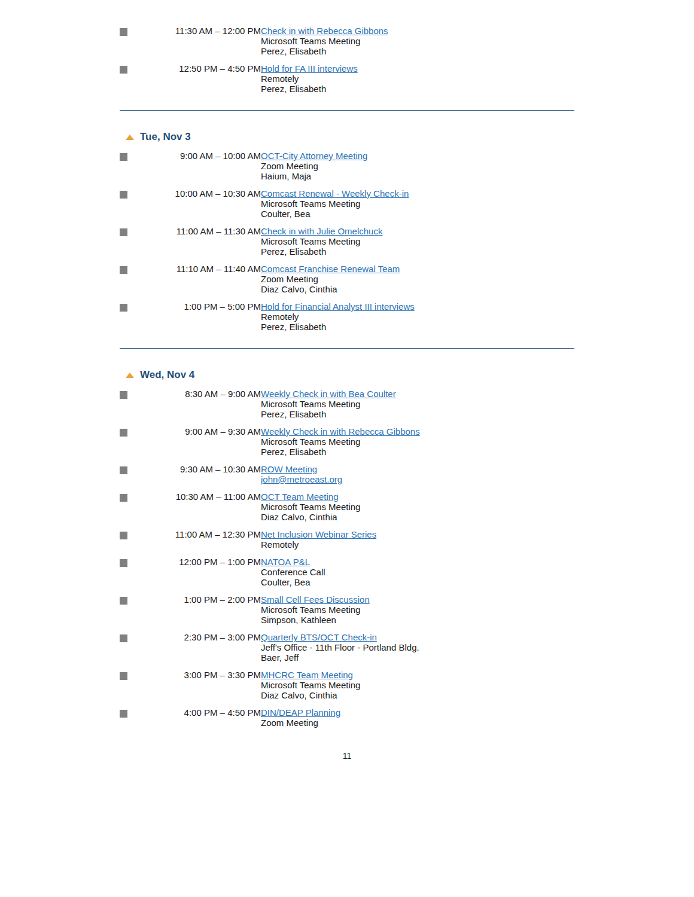| | 11:30 AM – 12:00 PM | Check in with Rebecca Gibbons Microsoft Teams Meeting Perez, Elisabeth |
| | 12:50 PM – 4:50 PM | Hold for FA III interviews Remotely Perez, Elisabeth |
Tue, Nov 3
| | 9:00 AM – 10:00 AM | OCT-City Attorney Meeting Zoom Meeting Haium, Maja |
| | 10:00 AM – 10:30 AM | Comcast Renewal - Weekly Check-in Microsoft Teams Meeting Coulter, Bea |
| | 11:00 AM – 11:30 AM | Check in with Julie Omelchuck Microsoft Teams Meeting Perez, Elisabeth |
| | 11:10 AM – 11:40 AM | Comcast Franchise Renewal Team Zoom Meeting Diaz Calvo, Cinthia |
| | 1:00 PM – 5:00 PM | Hold for Financial Analyst III interviews Remotely Perez, Elisabeth |
Wed, Nov 4
| | 8:30 AM – 9:00 AM | Weekly Check in with Bea Coulter Microsoft Teams Meeting Perez, Elisabeth |
| | 9:00 AM – 9:30 AM | Weekly Check in with Rebecca Gibbons Microsoft Teams Meeting Perez, Elisabeth |
| | 9:30 AM – 10:30 AM | ROW Meeting john@metroeast.org |
| | 10:30 AM – 11:00 AM | OCT Team Meeting Microsoft Teams Meeting Diaz Calvo, Cinthia |
| | 11:00 AM – 12:30 PM | Net Inclusion Webinar Series Remotely |
| | 12:00 PM – 1:00 PM | NATOA P&L Conference Call Coulter, Bea |
| | 1:00 PM – 2:00 PM | Small Cell Fees Discussion Microsoft Teams Meeting Simpson, Kathleen |
| | 2:30 PM – 3:00 PM | Quarterly BTS/OCT Check-in Jeff's Office - 11th Floor - Portland Bldg. Baer, Jeff |
| | 3:00 PM – 3:30 PM | MHCRC Team Meeting Microsoft Teams Meeting Diaz Calvo, Cinthia |
| | 4:00 PM – 4:50 PM | DIN/DEAP Planning Zoom Meeting |
11